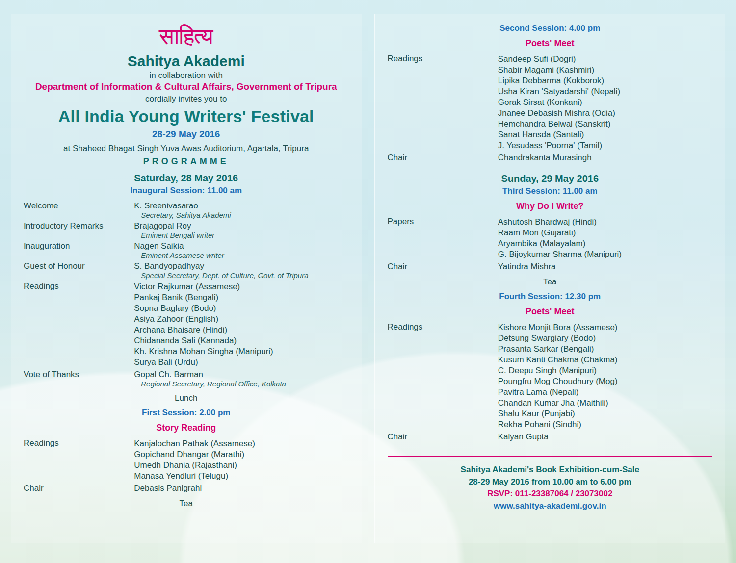साहित्य
Sahitya Akademi
in collaboration with
Department of Information & Cultural Affairs, Government of Tripura
cordially invites you to
All India Young Writers' Festival
28-29 May 2016
at Shaheed Bhagat Singh Yuva Awas Auditorium, Agartala, Tripura
PROGRAMME
Saturday, 28 May 2016
Inaugural Session: 11.00 am
| Welcome | K. Sreenivasarao Secretary, Sahitya Akademi |
| Introductory Remarks | Brajagopal Roy Eminent Bengali writer |
| Inauguration | Nagen Saikia Eminent Assamese writer |
| Guest of Honour | S. Bandyopadhyay Special Secretary, Dept. of Culture, Govt. of Tripura |
| Readings | Victor Rajkumar (Assamese) Pankaj Banik (Bengali) Sopna Baglary (Bodo) Asiya Zahoor (English) Archana Bhaisare (Hindi) Chidananda Sali (Kannada) Kh. Krishna Mohan Singha (Manipuri) Surya Bali (Urdu) |
| Vote of Thanks | Gopal Ch. Barman Regional Secretary, Regional Office, Kolkata |
Lunch
First Session: 2.00 pm
Story Reading
| Readings | Kanjalochan Pathak (Assamese) Gopichand Dhangar (Marathi) Umedh Dhania (Rajasthani) Manasa Yendluri (Telugu) |
| Chair | Debasis Panigrahi |
Tea
Second Session: 4.00 pm
Poets' Meet
| Readings | Sandeep Sufi (Dogri) Shabir Magami (Kashmiri) Lipika Debbarma (Kokborok) Usha Kiran 'Satyadarshi' (Nepali) Gorak Sirsat (Konkani) Jnanee Debasish Mishra (Odia) Hemchandra Belwal (Sanskrit) Sanat Hansda (Santali) J. Yesudass 'Poorna' (Tamil) |
| Chair | Chandrakanta Murasingh |
Sunday, 29 May 2016
Third Session: 11.00 am
Why Do I Write?
| Papers | Ashutosh Bhardwaj (Hindi) Raam Mori (Gujarati) Aryambika (Malayalam) G. Bijoykumar Sharma (Manipuri) |
| Chair | Yatindra Mishra |
Tea
Fourth Session: 12.30 pm
Poets' Meet
| Readings | Kishore Monjit Bora (Assamese) Detsung Swargiary (Bodo) Prasanta Sarkar (Bengali) Kusum Kanti Chakma (Chakma) C. Deepu Singh (Manipuri) Poungfru Mog Choudhury (Mog) Pavitra Lama (Nepali) Chandan Kumar Jha (Maithili) Shalu Kaur (Punjabi) Rekha Pohani (Sindhi) |
| Chair | Kalyan Gupta |
Sahitya Akademi's Book Exhibition-cum-Sale
28-29 May 2016 from 10.00 am to 6.00 pm
RSVP: 011-23387064 / 23073002
www.sahitya-akademi.gov.in